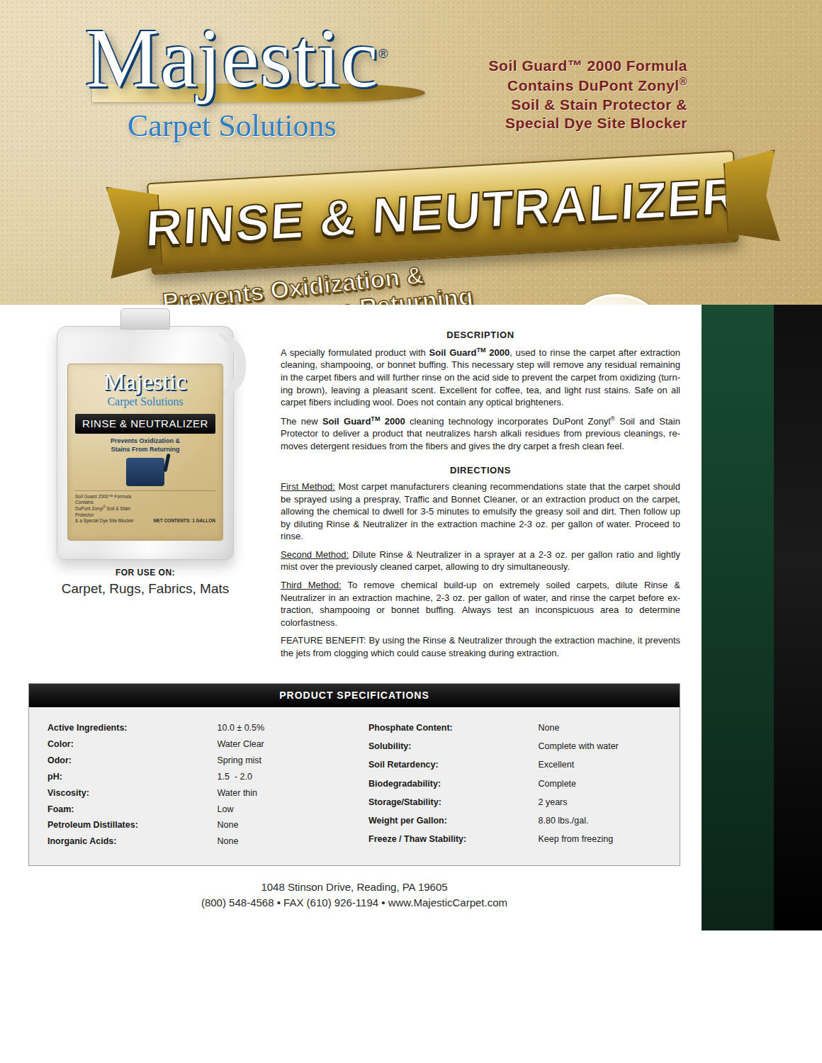Majestic®
Carpet Solutions
Soil Guard™ 2000 Formula
Contains DuPont Zonyl®
Soil & Stain Protector &
Special Dye Site Blocker
RINSE & NEUTRALIZER
Prevents Oxidization & Stains From Returning
Majestic
Carpet Solutions
RINSE & NEUTRALIZER
Prevents Oxidization &
Stains From Returning
Soil Guard 2000™ Formula Contains
DuPont Zonyl® Soil & Stain Protector
& a Special Dye Site Blocker NET CONTENTS: 1 GALLON
FOR USE ON:
Carpet, Rugs, Fabrics, Mats
DESCRIPTION
A specially formulated product with Soil GuardTM 2000, used to rinse the carpet after extraction cleaning, shampooing, or bonnet buffing. This necessary step will remove any residual remaining in the carpet fibers and will further rinse on the acid side to prevent the carpet from oxidizing (turning brown), leaving a pleasant scent. Excellent for coffee, tea, and light rust stains. Safe on all carpet fibers including wool. Does not contain any optical brighteners.
The new Soil GuardTM 2000 cleaning technology incorporates DuPont Zonyl® Soil and Stain Protector to deliver a product that neutralizes harsh alkali residues from previous cleanings, removes detergent residues from the fibers and gives the dry carpet a fresh clean feel.
DIRECTIONS
First Method: Most carpet manufacturers cleaning recommendations state that the carpet should be sprayed using a prespray, Traffic and Bonnet Cleaner, or an extraction product on the carpet, allowing the chemical to dwell for 3-5 minutes to emulsify the greasy soil and dirt. Then follow up by diluting Rinse & Neutralizer in the extraction machine 2-3 oz. per gallon of water. Proceed to rinse.
Second Method: Dilute Rinse & Neutralizer in a sprayer at a 2-3 oz. per gallon ratio and lightly mist over the previously cleaned carpet, allowing to dry simultaneously.
Third Method: To remove chemical build-up on extremely soiled carpets, dilute Rinse & Neutralizer in an extraction machine, 2-3 oz. per gallon of water, and rinse the carpet before extraction, shampooing or bonnet buffing. Always test an inconspicuous area to determine colorfastness.
FEATURE BENEFIT: By using the Rinse & Neutralizer through the extraction machine, it prevents the jets from clogging which could cause streaking during extraction.
PRODUCT SPECIFICATIONS
| Active Ingredients: | 10.0 ± 0.5% |
| Color: | Water Clear |
| Odor: | Spring mist |
| pH: | 1.5 - 2.0 |
| Viscosity: | Water thin |
| Foam: | Low |
| Petroleum Distillates: | None |
| Inorganic Acids: | None |
| Phosphate Content: | None |
| Solubility: | Complete with water |
| Soil Retardency: | Excellent |
| Biodegradability: | Complete |
| Storage/Stability: | 2 years |
| Weight per Gallon: | 8.80 lbs./gal. |
| Freeze / Thaw Stability: | Keep from freezing |
1048 Stinson Drive, Reading, PA 19605
(800) 548-4568 • FAX (610) 926-1194 • www.MajesticCarpet.com